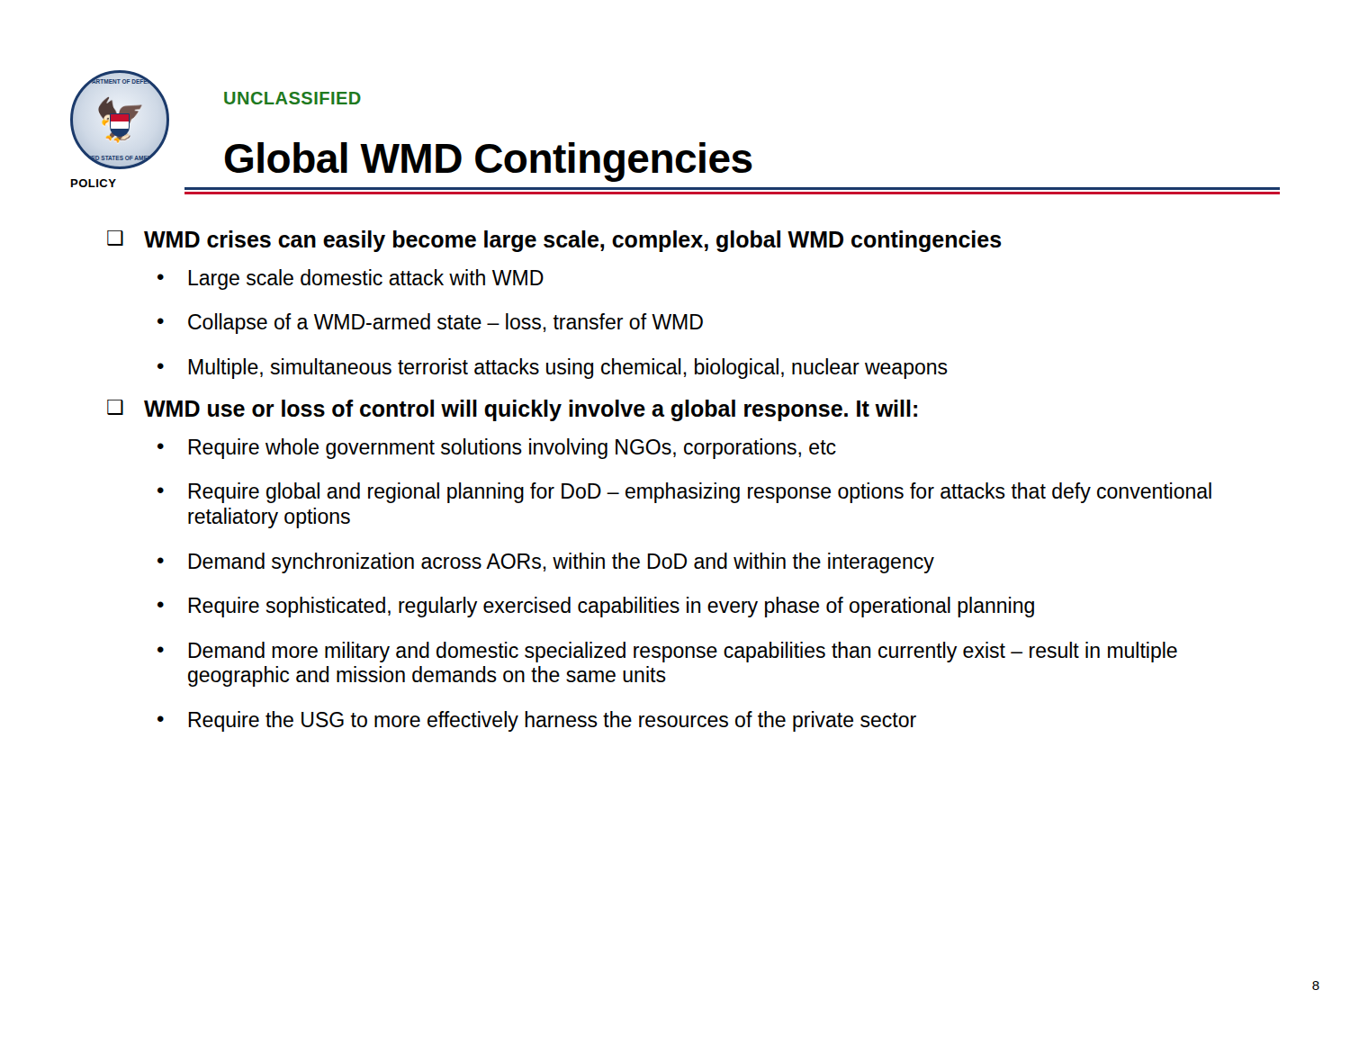DEPARTMENT OF DEFENSE
🦅
UNITED STATES OF AMERICA
POLICY
UNCLASSIFIED
Global WMD Contingencies
WMD crises can easily become large scale, complex, global WMD contingencies
Large scale domestic attack with WMD
Collapse of a WMD-armed state – loss, transfer of WMD
Multiple, simultaneous terrorist attacks using chemical, biological, nuclear weapons
WMD use or loss of control will quickly involve a global response. It will:
Require whole government solutions involving NGOs, corporations, etc
Require global and regional planning for DoD – emphasizing response options for attacks that defy conventional retaliatory options
Demand synchronization across AORs, within the DoD and within the interagency
Require sophisticated, regularly exercised capabilities in every phase of operational planning
Demand more military and domestic specialized response capabilities than currently exist – result in multiple geographic and mission demands on the same units
Require the USG to more effectively harness the resources of the private sector
8